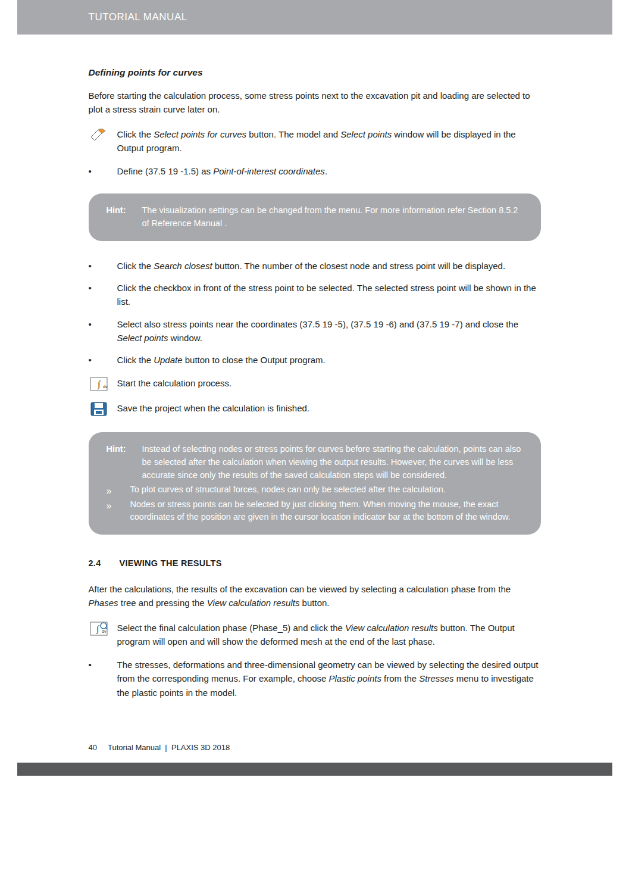TUTORIAL MANUAL
Defining points for curves
Before starting the calculation process, some stress points next to the excavation pit and loading are selected to plot a stress strain curve later on.
Click the Select points for curves button. The model and Select points window will be displayed in the Output program.
Define (37.5 19 -1.5) as Point-of-interest coordinates.
Hint:
The visualization settings can be changed from the menu. For more information refer Section 8.5.2 of Reference Manual .
Click the Search closest button. The number of the closest node and stress point will be displayed.
Click the checkbox in front of the stress point to be selected. The selected stress point will be shown in the list.
Select also stress points near the coordinates (37.5 19 -5), (37.5 19 -6) and (37.5 19 -7) and close the Select points window.
Click the Update button to close the Output program.
∫ dv
Start the calculation process.
Save the project when the calculation is finished.
Hint:
Instead of selecting nodes or stress points for curves before starting the calculation, points can also be selected after the calculation when viewing the output results. However, the curves will be less accurate since only the results of the saved calculation steps will be considered.
»
To plot curves of structural forces, nodes can only be selected after the calculation.
»
Nodes or stress points can be selected by just clicking them. When moving the mouse, the exact coordinates of the position are given in the cursor location indicator bar at the bottom of the window.
2.4 VIEWING THE RESULTS
After the calculations, the results of the excavation can be viewed by selecting a calculation phase from the Phases tree and pressing the View calculation results button.
∫ dv
Select the final calculation phase (Phase_5) and click the View calculation results button. The Output program will open and will show the deformed mesh at the end of the last phase.
The stresses, deformations and three-dimensional geometry can be viewed by selecting the desired output from the corresponding menus. For example, choose Plastic points from the Stresses menu to investigate the plastic points in the model.
40 Tutorial Manual | PLAXIS 3D 2018